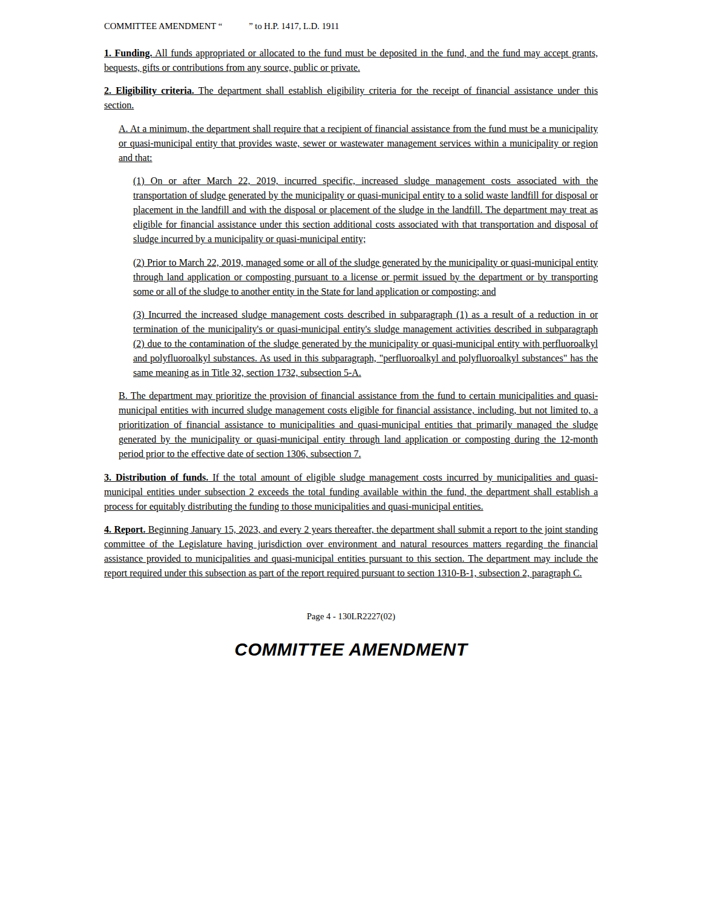COMMITTEE AMENDMENT “ ” to H.P. 1417, L.D. 1911
1. Funding. All funds appropriated or allocated to the fund must be deposited in the fund, and the fund may accept grants, bequests, gifts or contributions from any source, public or private.
2. Eligibility criteria. The department shall establish eligibility criteria for the receipt of financial assistance under this section.
A. At a minimum, the department shall require that a recipient of financial assistance from the fund must be a municipality or quasi-municipal entity that provides waste, sewer or wastewater management services within a municipality or region and that:
(1) On or after March 22, 2019, incurred specific, increased sludge management costs associated with the transportation of sludge generated by the municipality or quasi-municipal entity to a solid waste landfill for disposal or placement in the landfill and with the disposal or placement of the sludge in the landfill. The department may treat as eligible for financial assistance under this section additional costs associated with that transportation and disposal of sludge incurred by a municipality or quasi-municipal entity;
(2) Prior to March 22, 2019, managed some or all of the sludge generated by the municipality or quasi-municipal entity through land application or composting pursuant to a license or permit issued by the department or by transporting some or all of the sludge to another entity in the State for land application or composting; and
(3) Incurred the increased sludge management costs described in subparagraph (1) as a result of a reduction in or termination of the municipality's or quasi-municipal entity's sludge management activities described in subparagraph (2) due to the contamination of the sludge generated by the municipality or quasi-municipal entity with perfluoroalkyl and polyfluoroalkyl substances. As used in this subparagraph, "perfluoroalkyl and polyfluoroalkyl substances" has the same meaning as in Title 32, section 1732, subsection 5-A.
B. The department may prioritize the provision of financial assistance from the fund to certain municipalities and quasi-municipal entities with incurred sludge management costs eligible for financial assistance, including, but not limited to, a prioritization of financial assistance to municipalities and quasi-municipal entities that primarily managed the sludge generated by the municipality or quasi-municipal entity through land application or composting during the 12-month period prior to the effective date of section 1306, subsection 7.
3. Distribution of funds. If the total amount of eligible sludge management costs incurred by municipalities and quasi-municipal entities under subsection 2 exceeds the total funding available within the fund, the department shall establish a process for equitably distributing the funding to those municipalities and quasi-municipal entities.
4. Report. Beginning January 15, 2023, and every 2 years thereafter, the department shall submit a report to the joint standing committee of the Legislature having jurisdiction over environment and natural resources matters regarding the financial assistance provided to municipalities and quasi-municipal entities pursuant to this section. The department may include the report required under this subsection as part of the report required pursuant to section 1310-B-1, subsection 2, paragraph C.
Page 4 - 130LR2227(02)
COMMITTEE AMENDMENT